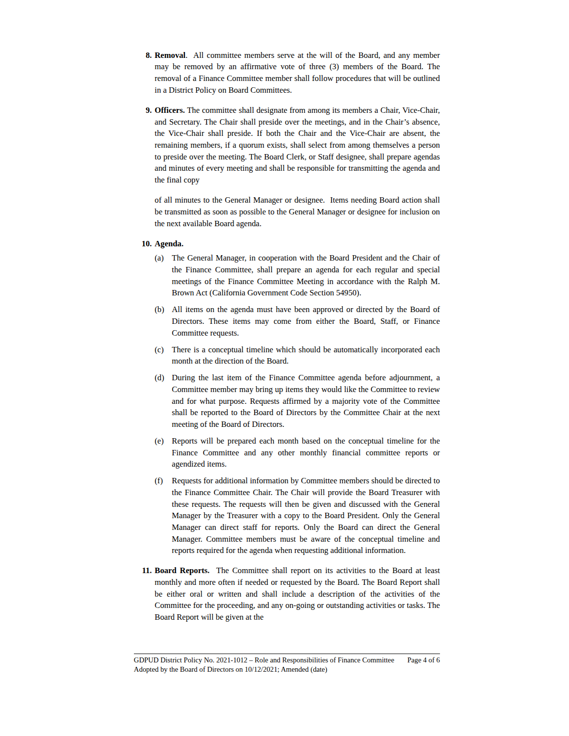8. Removal. All committee members serve at the will of the Board, and any member may be removed by an affirmative vote of three (3) members of the Board. The removal of a Finance Committee member shall follow procedures that will be outlined in a District Policy on Board Committees.
9. Officers. The committee shall designate from among its members a Chair, Vice-Chair, and Secretary. The Chair shall preside over the meetings, and in the Chair’s absence, the Vice-Chair shall preside. If both the Chair and the Vice-Chair are absent, the remaining members, if a quorum exists, shall select from among themselves a person to preside over the meeting. The Board Clerk, or Staff designee, shall prepare agendas and minutes of every meeting and shall be responsible for transmitting the agenda and the final copy
of all minutes to the General Manager or designee. Items needing Board action shall be transmitted as soon as possible to the General Manager or designee for inclusion on the next available Board agenda.
10. Agenda.
(a) The General Manager, in cooperation with the Board President and the Chair of the Finance Committee, shall prepare an agenda for each regular and special meetings of the Finance Committee Meeting in accordance with the Ralph M. Brown Act (California Government Code Section 54950).
(b) All items on the agenda must have been approved or directed by the Board of Directors. These items may come from either the Board, Staff, or Finance Committee requests.
(c) There is a conceptual timeline which should be automatically incorporated each month at the direction of the Board.
(d) During the last item of the Finance Committee agenda before adjournment, a Committee member may bring up items they would like the Committee to review and for what purpose. Requests affirmed by a majority vote of the Committee shall be reported to the Board of Directors by the Committee Chair at the next meeting of the Board of Directors.
(e) Reports will be prepared each month based on the conceptual timeline for the Finance Committee and any other monthly financial committee reports or agendized items.
(f) Requests for additional information by Committee members should be directed to the Finance Committee Chair. The Chair will provide the Board Treasurer with these requests. The requests will then be given and discussed with the General Manager by the Treasurer with a copy to the Board President. Only the General Manager can direct staff for reports. Only the Board can direct the General Manager. Committee members must be aware of the conceptual timeline and reports required for the agenda when requesting additional information.
11. Board Reports. The Committee shall report on its activities to the Board at least monthly and more often if needed or requested by the Board. The Board Report shall be either oral or written and shall include a description of the activities of the Committee for the proceeding, and any on-going or outstanding activities or tasks. The Board Report will be given at the
GDPUD District Policy No. 2021-1012 – Role and Responsibilities of Finance Committee
Adopted by the Board of Directors on 10/12/2021; Amended (date)
Page 4 of 6